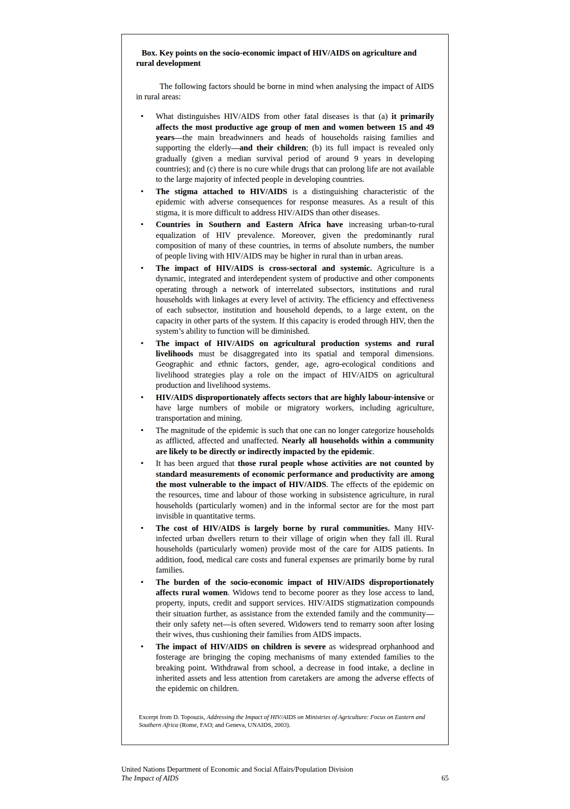Box. Key points on the socio-economic impact of HIV/AIDS on agriculture and rural development
The following factors should be borne in mind when analysing the impact of AIDS in rural areas:
What distinguishes HIV/AIDS from other fatal diseases is that (a) it primarily affects the most productive age group of men and women between 15 and 49 years—the main breadwinners and heads of households raising families and supporting the elderly—and their children; (b) its full impact is revealed only gradually (given a median survival period of around 9 years in developing countries); and (c) there is no cure while drugs that can prolong life are not available to the large majority of infected people in developing countries.
The stigma attached to HIV/AIDS is a distinguishing characteristic of the epidemic with adverse consequences for response measures. As a result of this stigma, it is more difficult to address HIV/AIDS than other diseases.
Countries in Southern and Eastern Africa have increasing urban-to-rural equalization of HIV prevalence. Moreover, given the predominantly rural composition of many of these countries, in terms of absolute numbers, the number of people living with HIV/AIDS may be higher in rural than in urban areas.
The impact of HIV/AIDS is cross-sectoral and systemic. Agriculture is a dynamic, integrated and interdependent system of productive and other components operating through a network of interrelated subsectors, institutions and rural households with linkages at every level of activity. The efficiency and effectiveness of each subsector, institution and household depends, to a large extent, on the capacity in other parts of the system. If this capacity is eroded through HIV, then the system’s ability to function will be diminished.
The impact of HIV/AIDS on agricultural production systems and rural livelihoods must be disaggregated into its spatial and temporal dimensions. Geographic and ethnic factors, gender, age, agro-ecological conditions and livelihood strategies play a role on the impact of HIV/AIDS on agricultural production and livelihood systems.
HIV/AIDS disproportionately affects sectors that are highly labour-intensive or have large numbers of mobile or migratory workers, including agriculture, transportation and mining.
The magnitude of the epidemic is such that one can no longer categorize households as afflicted, affected and unaffected. Nearly all households within a community are likely to be directly or indirectly impacted by the epidemic.
It has been argued that those rural people whose activities are not counted by standard measurements of economic performance and productivity are among the most vulnerable to the impact of HIV/AIDS. The effects of the epidemic on the resources, time and labour of those working in subsistence agriculture, in rural households (particularly women) and in the informal sector are for the most part invisible in quantitative terms.
The cost of HIV/AIDS is largely borne by rural communities. Many HIV-infected urban dwellers return to their village of origin when they fall ill. Rural households (particularly women) provide most of the care for AIDS patients. In addition, food, medical care costs and funeral expenses are primarily borne by rural families.
The burden of the socio-economic impact of HIV/AIDS disproportionately affects rural women. Widows tend to become poorer as they lose access to land, property, inputs, credit and support services. HIV/AIDS stigmatization compounds their situation further, as assistance from the extended family and the community—their only safety net—is often severed. Widowers tend to remarry soon after losing their wives, thus cushioning their families from AIDS impacts.
The impact of HIV/AIDS on children is severe as widespread orphanhood and fosterage are bringing the coping mechanisms of many extended families to the breaking point. Withdrawal from school, a decrease in food intake, a decline in inherited assets and less attention from caretakers are among the adverse effects of the epidemic on children.
Excerpt from D. Topouzis, Addressing the Impact of HIV/AIDS on Ministries of Agriculture: Focus on Eastern and Southern Africa (Rome, FAO; and Geneva, UNAIDS, 2003).
United Nations Department of Economic and Social Affairs/Population Division The Impact of AIDS 65